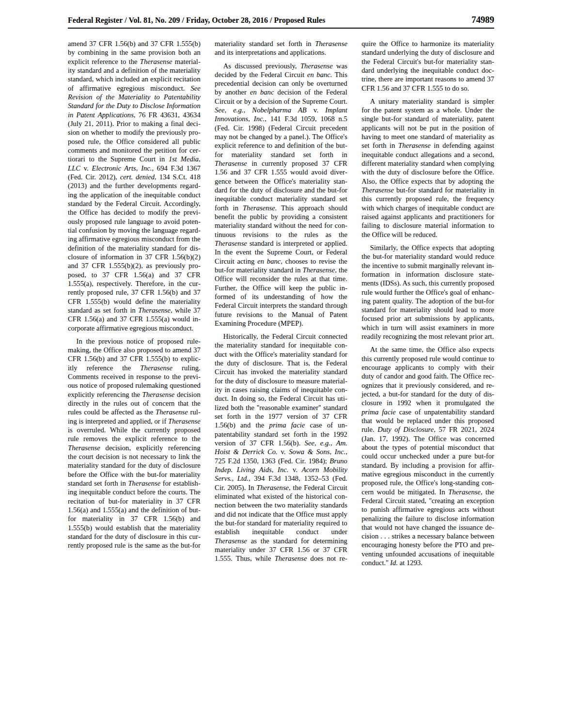Federal Register / Vol. 81, No. 209 / Friday, October 28, 2016 / Proposed Rules 74989
amend 37 CFR 1.56(b) and 37 CFR 1.555(b) by combining in the same provision both an explicit reference to the Therasense materiality standard and a definition of the materiality standard, which included an explicit recitation of affirmative egregious misconduct. See Revision of the Materiality to Patentability Standard for the Duty to Disclose Information in Patent Applications, 76 FR 43631, 43634 (July 21, 2011). Prior to making a final decision on whether to modify the previously proposed rule, the Office considered all public comments and monitored the petition for certiorari to the Supreme Court in 1st Media, LLC v. Electronic Arts, Inc., 694 F.3d 1367 (Fed. Cir. 2012), cert. denied, 134 S.Ct. 418 (2013) and the further developments regarding the application of the inequitable conduct standard by the Federal Circuit. Accordingly, the Office has decided to modify the previously proposed rule language to avoid potential confusion by moving the language regarding affirmative egregious misconduct from the definition of the materiality standard for disclosure of information in 37 CFR 1.56(b)(2) and 37 CFR 1.555(b)(2), as previously proposed, to 37 CFR 1.56(a) and 37 CFR 1.555(a), respectively. Therefore, in the currently proposed rule, 37 CFR 1.56(b) and 37 CFR 1.555(b) would define the materiality standard as set forth in Therasense, while 37 CFR 1.56(a) and 37 CFR 1.555(a) would incorporate affirmative egregious misconduct.
In the previous notice of proposed rulemaking, the Office also proposed to amend 37 CFR 1.56(b) and 37 CFR 1.555(b) to explicitly reference the Therasense ruling. Comments received in response to the previous notice of proposed rulemaking questioned explicitly referencing the Therasense decision directly in the rules out of concern that the rules could be affected as the Therasense ruling is interpreted and applied, or if Therasense is overruled. While the currently proposed rule removes the explicit reference to the Therasense decision, explicitly referencing the court decision is not necessary to link the materiality standard for the duty of disclosure before the Office with the but-for materiality standard set forth in Therasense for establishing inequitable conduct before the courts. The recitation of but-for materiality in 37 CFR 1.56(a) and 1.555(a) and the definition of but-for materiality in 37 CFR 1.56(b) and 1.555(b) would establish that the materiality standard for the duty of disclosure in this currently proposed rule is the same as the but-for materiality standard set forth in Therasense and its interpretations and applications.
As discussed previously, Therasense was decided by the Federal Circuit en banc. This precedential decision can only be overturned by another en banc decision of the Federal Circuit or by a decision of the Supreme Court. See, e.g., Nobelpharma AB v. Implant Innovations, Inc., 141 F.3d 1059, 1068 n.5 (Fed. Cir. 1998) (Federal Circuit precedent may not be changed by a panel.). The Office's explicit reference to and definition of the but-for materiality standard set forth in Therasense in currently proposed 37 CFR 1.56 and 37 CFR 1.555 would avoid divergence between the Office's materiality standard for the duty of disclosure and the but-for inequitable conduct materiality standard set forth in Therasense. This approach should benefit the public by providing a consistent materiality standard without the need for continuous revisions to the rules as the Therasense standard is interpreted or applied. In the event the Supreme Court, or Federal Circuit acting en banc, chooses to revise the but-for materiality standard in Therasense, the Office will reconsider the rules at that time. Further, the Office will keep the public informed of its understanding of how the Federal Circuit interprets the standard through future revisions to the Manual of Patent Examining Procedure (MPEP).
Historically, the Federal Circuit connected the materiality standard for inequitable conduct with the Office's materiality standard for the duty of disclosure. That is, the Federal Circuit has invoked the materiality standard for the duty of disclosure to measure materiality in cases raising claims of inequitable conduct. In doing so, the Federal Circuit has utilized both the ''reasonable examiner'' standard set forth in the 1977 version of 37 CFR 1.56(b) and the prima facie case of unpatentability standard set forth in the 1992 version of 37 CFR 1.56(b). See, e.g., Am. Hoist & Derrick Co. v. Sowa & Sons, Inc., 725 F.2d 1350, 1363 (Fed. Cir. 1984); Bruno Indep. Living Aids, Inc. v. Acorn Mobility Servs., Ltd., 394 F.3d 1348, 1352–53 (Fed. Cir. 2005). In Therasense, the Federal Circuit eliminated what existed of the historical connection between the two materiality standards and did not indicate that the Office must apply the but-for standard for materiality required to establish inequitable conduct under Therasense as the standard for determining materiality under 37 CFR 1.56 or 37 CFR 1.555. Thus, while Therasense does not require the Office to harmonize its materiality standard underlying the duty of disclosure and the Federal Circuit's but-for materiality standard underlying the inequitable conduct doctrine, there are important reasons to amend 37 CFR 1.56 and 37 CFR 1.555 to do so.
A unitary materiality standard is simpler for the patent system as a whole. Under the single but-for standard of materiality, patent applicants will not be put in the position of having to meet one standard of materiality as set forth in Therasense in defending against inequitable conduct allegations and a second, different materiality standard when complying with the duty of disclosure before the Office. Also, the Office expects that by adopting the Therasense but-for standard for materiality in this currently proposed rule, the frequency with which charges of inequitable conduct are raised against applicants and practitioners for failing to disclosure material information to the Office will be reduced.
Similarly, the Office expects that adopting the but-for materiality standard would reduce the incentive to submit marginally relevant information in information disclosure statements (IDSs). As such, this currently proposed rule would further the Office's goal of enhancing patent quality. The adoption of the but-for standard for materiality should lead to more focused prior art submissions by applicants, which in turn will assist examiners in more readily recognizing the most relevant prior art.
At the same time, the Office also expects this currently proposed rule would continue to encourage applicants to comply with their duty of candor and good faith. The Office recognizes that it previously considered, and rejected, a but-for standard for the duty of disclosure in 1992 when it promulgated the prima facie case of unpatentability standard that would be replaced under this proposed rule. Duty of Disclosure, 57 FR 2021, 2024 (Jan. 17, 1992). The Office was concerned about the types of potential misconduct that could occur unchecked under a pure but-for standard. By including a provision for affirmative egregious misconduct in the currently proposed rule, the Office's long-standing concern would be mitigated. In Therasense, the Federal Circuit stated, ''creating an exception to punish affirmative egregious acts without penalizing the failure to disclose information that would not have changed the issuance decision . . . strikes a necessary balance between encouraging honesty before the PTO and preventing unfounded accusations of inequitable conduct.'' Id. at 1293.